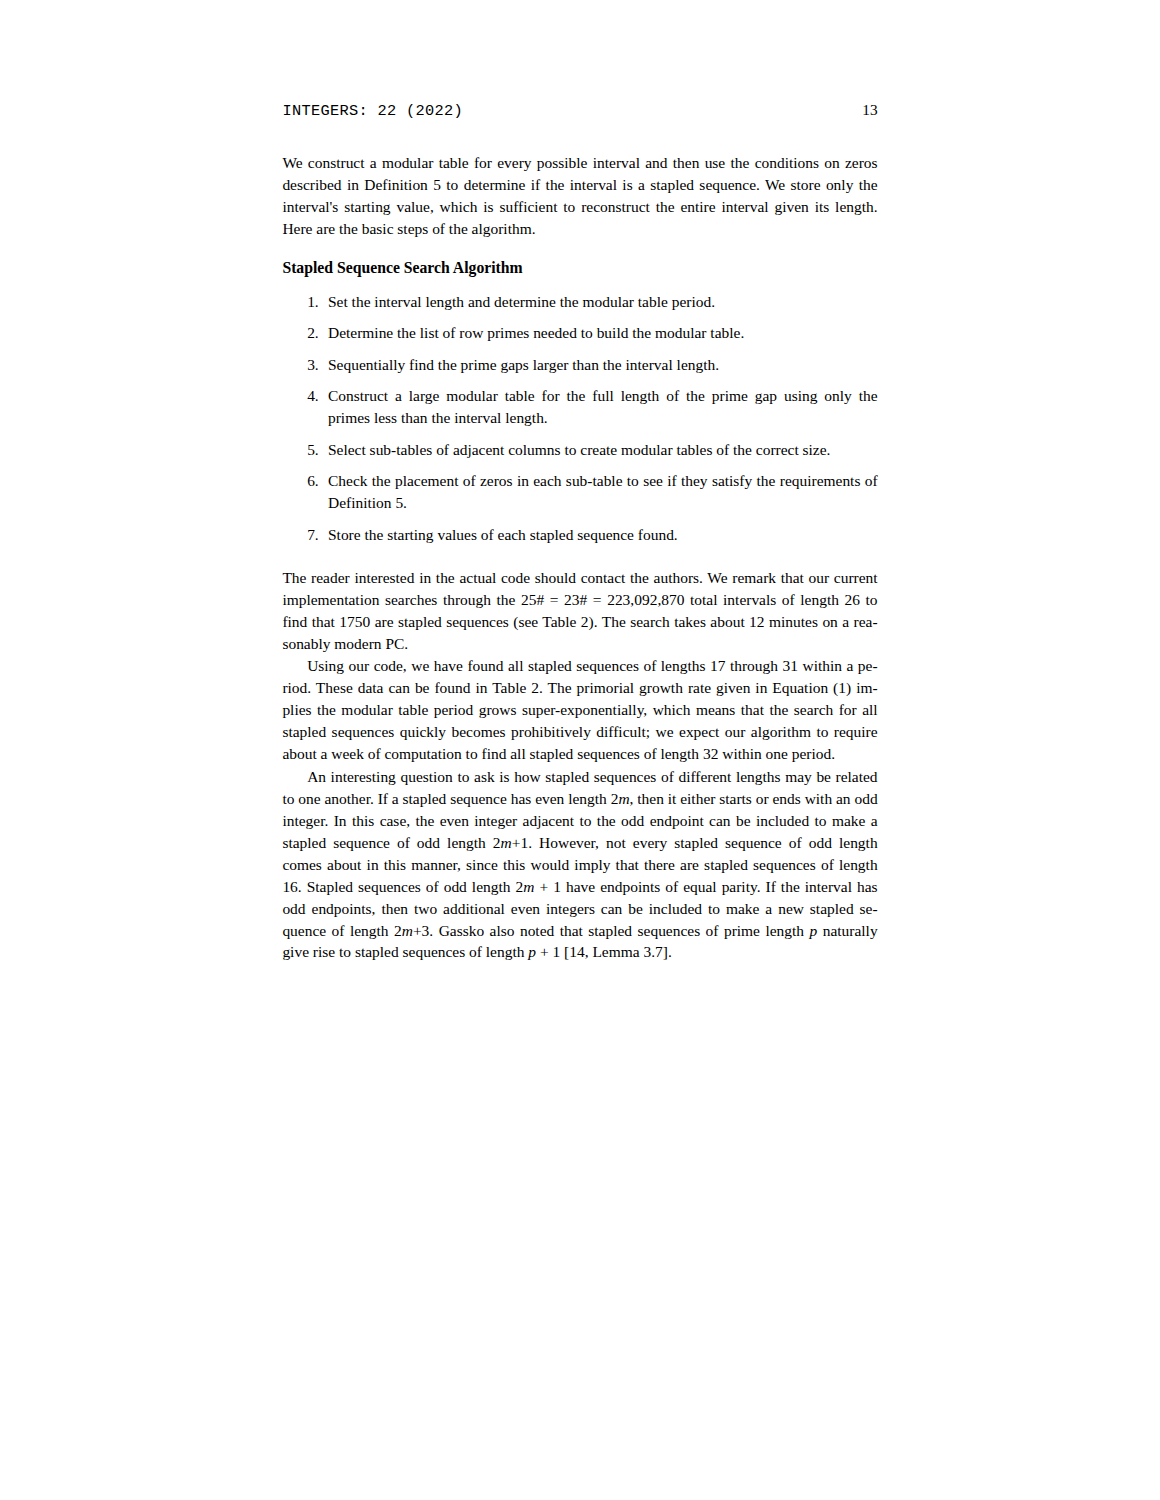INTEGERS: 22 (2022) 13
We construct a modular table for every possible interval and then use the conditions on zeros described in Definition 5 to determine if the interval is a stapled sequence. We store only the interval's starting value, which is sufficient to reconstruct the entire interval given its length. Here are the basic steps of the algorithm.
Stapled Sequence Search Algorithm
Set the interval length and determine the modular table period.
Determine the list of row primes needed to build the modular table.
Sequentially find the prime gaps larger than the interval length.
Construct a large modular table for the full length of the prime gap using only the primes less than the interval length.
Select sub-tables of adjacent columns to create modular tables of the correct size.
Check the placement of zeros in each sub-table to see if they satisfy the requirements of Definition 5.
Store the starting values of each stapled sequence found.
The reader interested in the actual code should contact the authors. We remark that our current implementation searches through the 25# = 23# = 223,092,870 total intervals of length 26 to find that 1750 are stapled sequences (see Table 2). The search takes about 12 minutes on a reasonably modern PC.
Using our code, we have found all stapled sequences of lengths 17 through 31 within a period. These data can be found in Table 2. The primorial growth rate given in Equation (1) implies the modular table period grows super-exponentially, which means that the search for all stapled sequences quickly becomes prohibitively difficult; we expect our algorithm to require about a week of computation to find all stapled sequences of length 32 within one period.
An interesting question to ask is how stapled sequences of different lengths may be related to one another. If a stapled sequence has even length 2m, then it either starts or ends with an odd integer. In this case, the even integer adjacent to the odd endpoint can be included to make a stapled sequence of odd length 2m+1. However, not every stapled sequence of odd length comes about in this manner, since this would imply that there are stapled sequences of length 16. Stapled sequences of odd length 2m + 1 have endpoints of equal parity. If the interval has odd endpoints, then two additional even integers can be included to make a new stapled sequence of length 2m+3. Gassko also noted that stapled sequences of prime length p naturally give rise to stapled sequences of length p + 1 [14, Lemma 3.7].